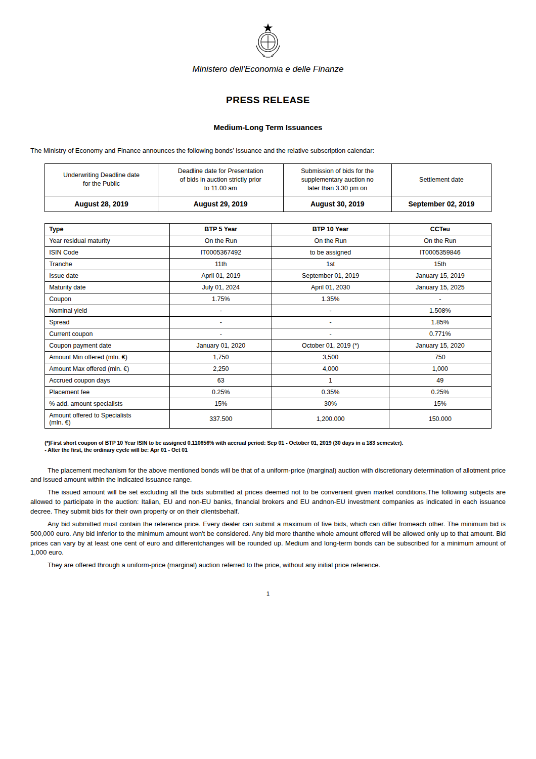Ministero dell'Economia e delle Finanze
PRESS RELEASE
Medium-Long Term Issuances
The Ministry of Economy and Finance announces the following bonds’ issuance and the relative subscription calendar:
| Underwriting Deadline date for the Public | Deadline date for Presentation of bids in auction strictly prior to 11.00 am | Submission of bids for the supplementary auction no later than 3.30 pm on | Settlement date |
| August 28, 2019 | August 29, 2019 | August 30, 2019 | September 02, 2019 |
| Type | BTP 5 Year | BTP 10 Year | CCTeu |
| Year residual maturity | On the Run | On the Run | On the Run |
| ISIN Code | IT0005367492 | to be assigned | IT0005359846 |
| Tranche | 11th | 1st | 15th |
| Issue date | April 01, 2019 | September 01, 2019 | January 15, 2019 |
| Maturity date | July 01, 2024 | April 01, 2030 | January 15, 2025 |
| Coupon | 1.75% | 1.35% | - |
| Nominal yield | - | - | 1.508% |
| Spread | - | - | 1.85% |
| Current coupon | - | - | 0.771% |
| Coupon payment date | January 01, 2020 | October 01, 2019 (*) | January 15, 2020 |
| Amount Min offered (mln. €) | 1,750 | 3,500 | 750 |
| Amount Max offered (mln. €) | 2,250 | 4,000 | 1,000 |
| Accrued coupon days | 63 | 1 | 49 |
| Placement fee | 0.25% | 0.35% | 0.25% |
| % add. amount specialists | 15% | 30% | 15% |
| Amount offered to Specialists (mln. €) | 337.500 | 1,200.000 | 150.000 |
(*)First short coupon of BTP 10 Year ISIN to be assigned 0.110656% with accrual period: Sep 01 - October 01, 2019 (30 days in a 183 semester).
- After the first, the ordinary cycle will be: Apr 01 - Oct 01
The placement mechanism for the above mentioned bonds will be that of a uniform-price (marginal) auction with discretionary determination of allotment price and issued amount within the indicated issuance range.
The issued amount will be set excluding all the bids submitted at prices deemed not to be convenient given market conditions.The following subjects are allowed to participate in the auction: Italian, EU and non-EU banks, financial brokers and EU andnon-EU investment companies as indicated in each issuance decree. They submit bids for their own property or on their clientsbehalf.
Any bid submitted must contain the reference price. Every dealer can submit a maximum of five bids, which can differ fromeach other. The minimum bid is 500,000 euro. Any bid inferior to the minimum amount won't be considered. Any bid more thanthe whole amount offered will be allowed only up to that amount. Bid prices can vary by at least one cent of euro and differentchanges will be rounded up. Medium and long-term bonds can be subscribed for a minimum amount of 1,000 euro.
They are offered through a uniform-price (marginal) auction referred to the price, without any initial price reference.
1